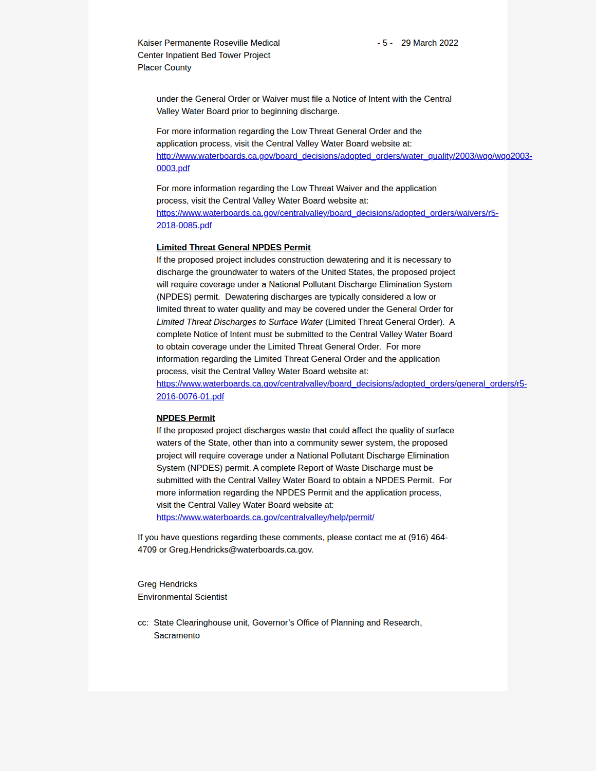Kaiser Permanente Roseville Medical
Center Inpatient Bed Tower Project
Placer County
- 5 -
29 March 2022
under the General Order or Waiver must file a Notice of Intent with the Central Valley Water Board prior to beginning discharge.
For more information regarding the Low Threat General Order and the application process, visit the Central Valley Water Board website at:
http://www.waterboards.ca.gov/board_decisions/adopted_orders/water_quality/2003/wqo/wqo2003-0003.pdf
For more information regarding the Low Threat Waiver and the application process, visit the Central Valley Water Board website at:
https://www.waterboards.ca.gov/centralvalley/board_decisions/adopted_orders/waivers/r5-2018-0085.pdf
Limited Threat General NPDES Permit
If the proposed project includes construction dewatering and it is necessary to discharge the groundwater to waters of the United States, the proposed project will require coverage under a National Pollutant Discharge Elimination System (NPDES) permit. Dewatering discharges are typically considered a low or limited threat to water quality and may be covered under the General Order for Limited Threat Discharges to Surface Water (Limited Threat General Order). A complete Notice of Intent must be submitted to the Central Valley Water Board to obtain coverage under the Limited Threat General Order. For more information regarding the Limited Threat General Order and the application process, visit the Central Valley Water Board website at:
https://www.waterboards.ca.gov/centralvalley/board_decisions/adopted_orders/general_orders/r5-2016-0076-01.pdf
NPDES Permit
If the proposed project discharges waste that could affect the quality of surface waters of the State, other than into a community sewer system, the proposed project will require coverage under a National Pollutant Discharge Elimination System (NPDES) permit. A complete Report of Waste Discharge must be submitted with the Central Valley Water Board to obtain a NPDES Permit. For more information regarding the NPDES Permit and the application process, visit the Central Valley Water Board website at: https://www.waterboards.ca.gov/centralvalley/help/permit/
If you have questions regarding these comments, please contact me at (916) 464-4709 or Greg.Hendricks@waterboards.ca.gov.
Greg Hendricks
Environmental Scientist
cc:
State Clearinghouse unit, Governor’s Office of Planning and Research, Sacramento